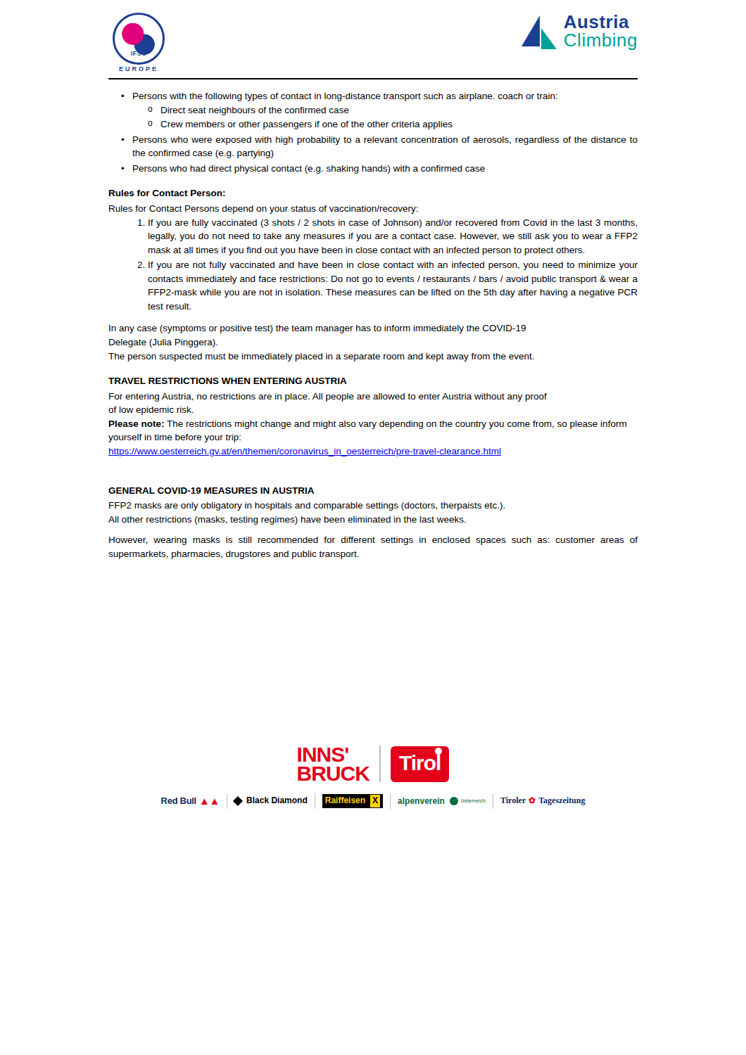IFSC
EUROPE
Austria
Climbing
Persons with the following types of contact in long-distance transport such as airplane. coach or train:
Direct seat neighbours of the confirmed case
Crew members or other passengers if one of the other criteria applies
Persons who were exposed with high probability to a relevant concentration of aerosols, regardless of the distance to the confirmed case (e.g. partying)
Persons who had direct physical contact (e.g. shaking hands) with a confirmed case
Rules for Contact Person:
Rules for Contact Persons depend on your status of vaccination/recovery:
If you are fully vaccinated (3 shots / 2 shots in case of Johnson) and/or recovered from Covid in the last 3 months, legally, you do not need to take any measures if you are a contact case. However, we still ask you to wear a FFP2 mask at all times if you find out you have been in close contact with an infected person to protect others.
If you are not fully vaccinated and have been in close contact with an infected person, you need to minimize your contacts immediately and face restrictions: Do not go to events / restaurants / bars / avoid public transport & wear a FFP2-mask while you are not in isolation. These measures can be lifted on the 5th day after having a negative PCR test result.
In any case (symptoms or positive test) the team manager has to inform immediately the COVID-19
Delegate (Julia Pinggera).
The person suspected must be immediately placed in a separate room and kept away from the event.
TRAVEL RESTRICTIONS WHEN ENTERING AUSTRIA
For entering Austria, no restrictions are in place. All people are allowed to enter Austria without any proof
of low epidemic risk.
Please note: The restrictions might change and might also vary depending on the country you come from, so please inform yourself in time before your trip:
https://www.oesterreich.gv.at/en/themen/coronavirus_in_oesterreich/pre-travel-clearance.html
GENERAL COVID-19 MEASURES IN AUSTRIA
FFP2 masks are only obligatory in hospitals and comparable settings (doctors, therpaists etc.).
All other restrictions (masks, testing regimes) have been eliminated in the last weeks.
However, wearing masks is still recommended for different settings in enclosed spaces such as: customer areas of supermarkets, pharmacies, drugstores and public transport.
INNS'BRUCK
Tirol
Red Bull ▲▲
Black Diamond
Raiffeisen X
alpenverein österreich
Tiroler✿Tageszeitung